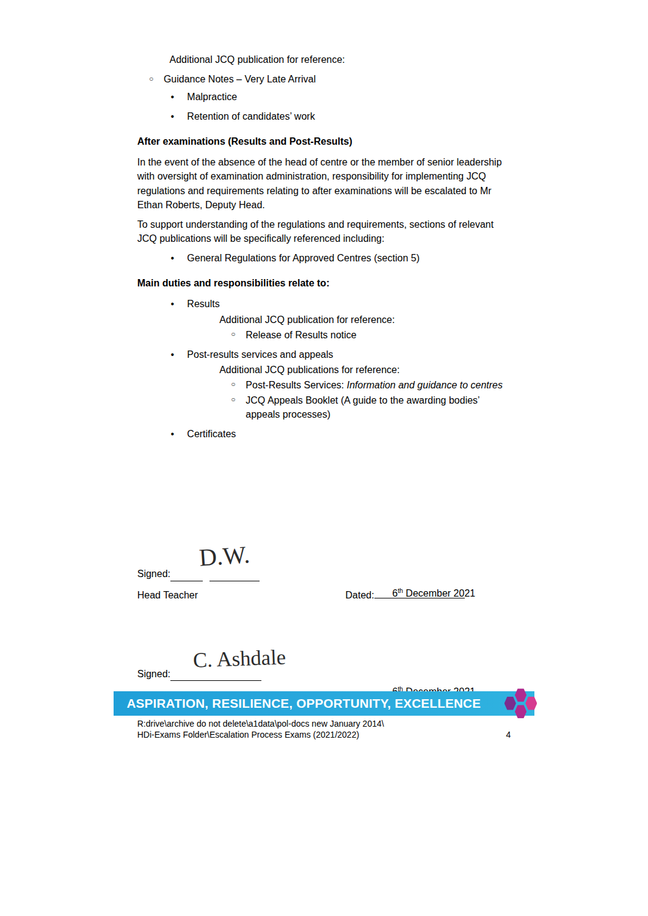Additional JCQ publication for reference:
Guidance Notes – Very Late Arrival
Malpractice
Retention of candidates’ work
After examinations (Results and Post-Results)
In the event of the absence of the head of centre or the member of senior leadership with oversight of examination administration, responsibility for implementing JCQ regulations and requirements relating to after examinations will be escalated to Mr Ethan Roberts, Deputy Head.
To support understanding of the regulations and requirements, sections of relevant JCQ publications will be specifically referenced including:
General Regulations for Approved Centres (section 5)
Main duties and responsibilities relate to:
Results
Additional JCQ publication for reference:
Release of Results notice
Post-results services and appeals
Additional JCQ publications for reference:
Post-Results Services: Information and guidance to centres
JCQ Appeals Booklet (A guide to the awarding bodies’ appeals processes)
Certificates
D.W.
Signed: Dated: 6th December 2021
Head Teacher
C. Ashdale
Signed: Dated: 6th December 2021
Chair of Trustees
ASPIRATION, RESILIENCE, OPPORTUNITY, EXCELLENCE
R:drive\archive do not delete\a1data\pol-docs new January 2014\
HDi-Exams Folder\Escalation Process Exams (2021/2022)
4